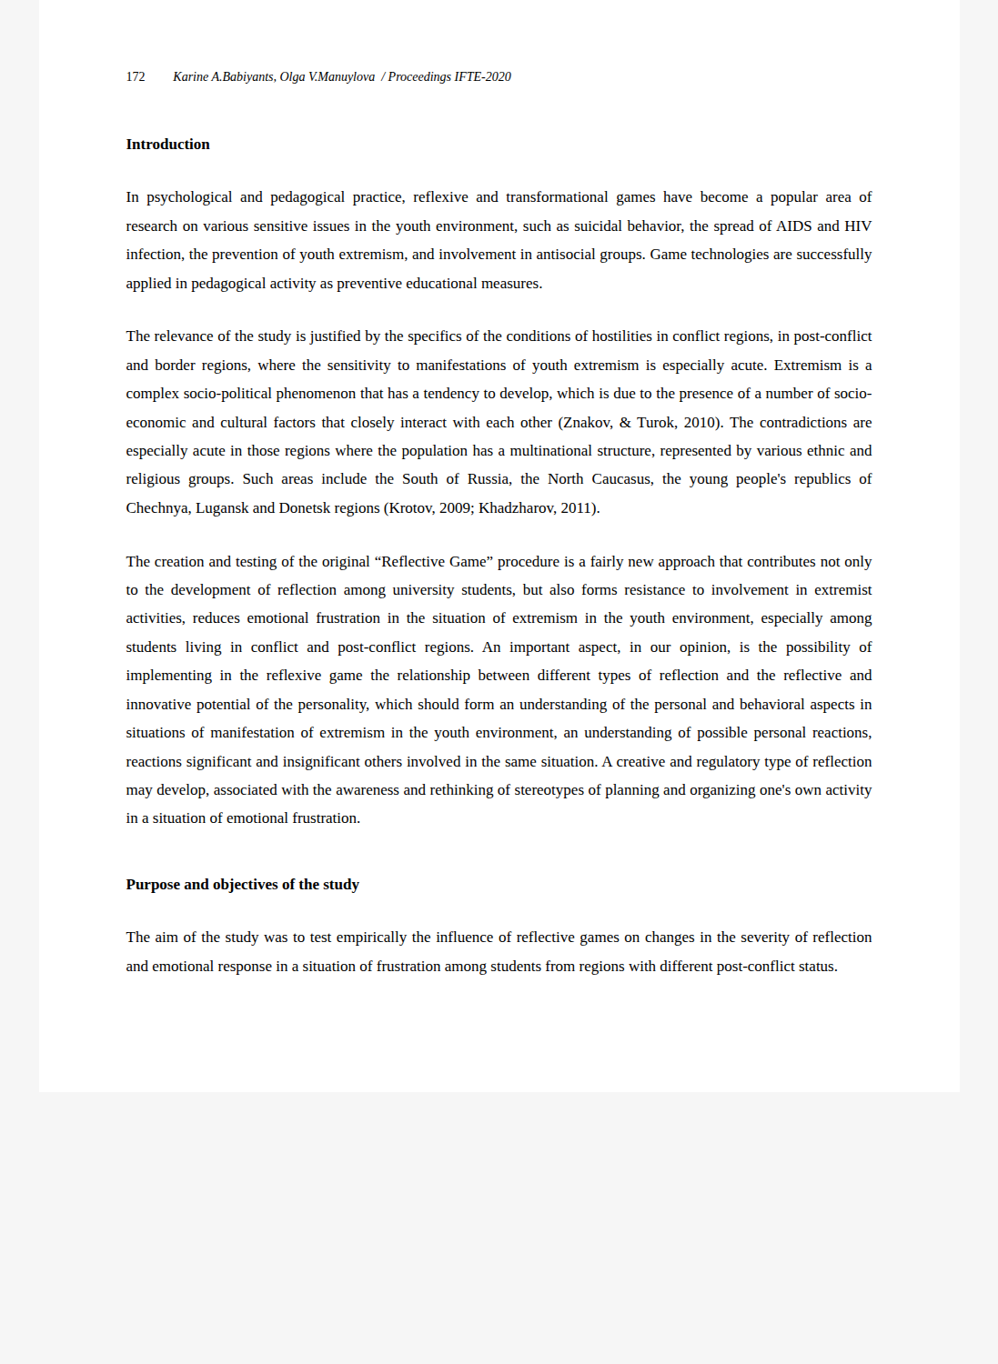172 Karine A.Babiyants, Olga V.Manuylova / Proceedings IFTE-2020
Introduction
In psychological and pedagogical practice, reflexive and transformational games have become a popular area of research on various sensitive issues in the youth environment, such as suicidal behavior, the spread of AIDS and HIV infection, the prevention of youth extremism, and involvement in antisocial groups. Game technologies are successfully applied in pedagogical activity as preventive educational measures.
The relevance of the study is justified by the specifics of the conditions of hostilities in conflict regions, in post-conflict and border regions, where the sensitivity to manifestations of youth extremism is especially acute. Extremism is a complex socio-political phenomenon that has a tendency to develop, which is due to the presence of a number of socio-economic and cultural factors that closely interact with each other (Znakov, & Turok, 2010). The contradictions are especially acute in those regions where the population has a multinational structure, represented by various ethnic and religious groups. Such areas include the South of Russia, the North Caucasus, the young people's republics of Chechnya, Lugansk and Donetsk regions (Krotov, 2009; Khadzharov, 2011).
The creation and testing of the original “Reflective Game” procedure is a fairly new approach that contributes not only to the development of reflection among university students, but also forms resistance to involvement in extremist activities, reduces emotional frustration in the situation of extremism in the youth environment, especially among students living in conflict and post-conflict regions. An important aspect, in our opinion, is the possibility of implementing in the reflexive game the relationship between different types of reflection and the reflective and innovative potential of the personality, which should form an understanding of the personal and behavioral aspects in situations of manifestation of extremism in the youth environment, an understanding of possible personal reactions, reactions significant and insignificant others involved in the same situation. A creative and regulatory type of reflection may develop, associated with the awareness and rethinking of stereotypes of planning and organizing one's own activity in a situation of emotional frustration.
Purpose and objectives of the study
The aim of the study was to test empirically the influence of reflective games on changes in the severity of reflection and emotional response in a situation of frustration among students from regions with different post-conflict status.